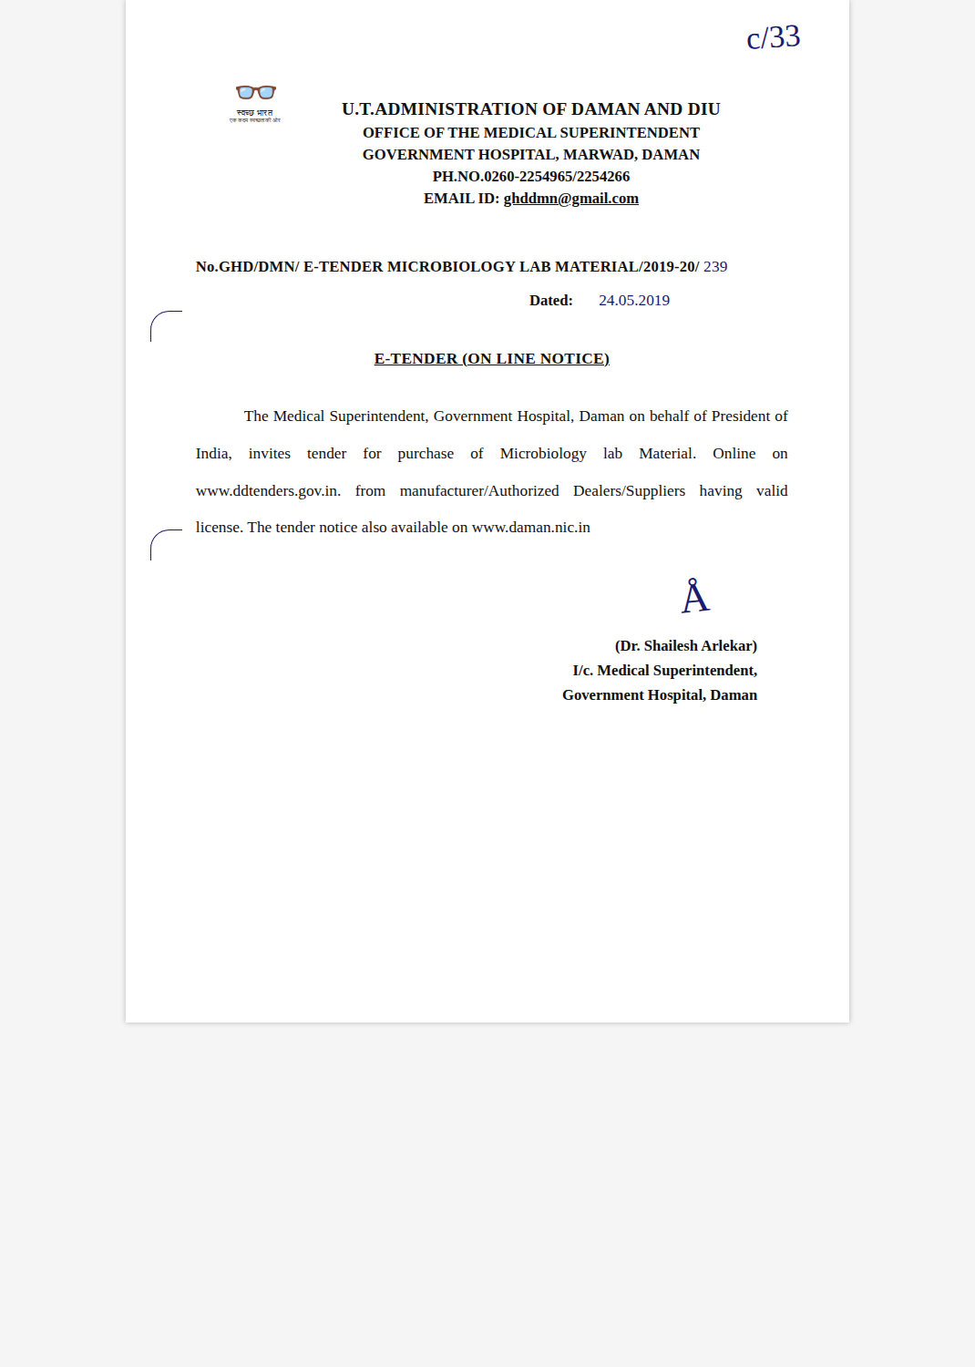c/33
👓
स्वच्छ भारत
एक कदम स्वच्छता की ओर
U.T.ADMINISTRATION OF DAMAN AND DIU
OFFICE OF THE MEDICAL SUPERINTENDENT
GOVERNMENT HOSPITAL, MARWAD, DAMAN
PH.NO.0260-2254965/2254266
EMAIL ID: ghddmn@gmail.com
No.GHD/DMN/ E-TENDER MICROBIOLOGY LAB MATERIAL/2019-20/ 239
Dated: 24.05.2019
E-TENDER (ON LINE NOTICE)
The Medical Superintendent, Government Hospital, Daman on behalf of President of India, invites tender for purchase of Microbiology lab Material. Online on www.ddtenders.gov.in. from manufacturer/Authorized Dealers/Suppliers having valid license. The tender notice also available on www.daman.nic.in
Å
(Dr. Shailesh Arlekar)
I/c. Medical Superintendent,
Government Hospital, Daman